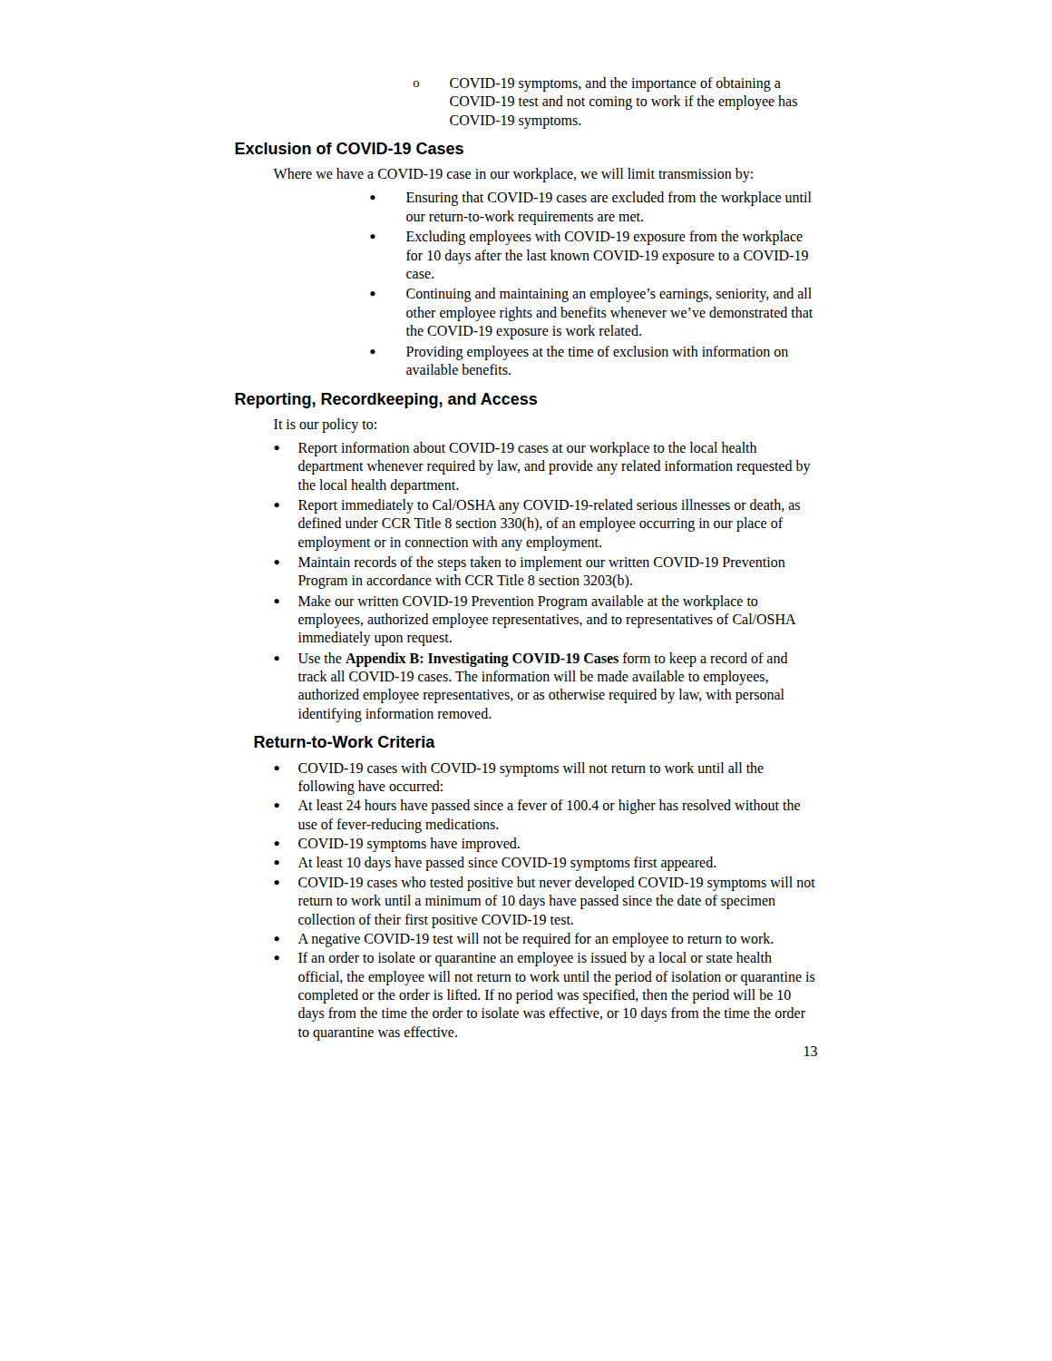COVID-19 symptoms, and the importance of obtaining a COVID-19 test and not coming to work if the employee has COVID-19 symptoms.
Exclusion of COVID-19 Cases
Where we have a COVID-19 case in our workplace, we will limit transmission by:
Ensuring that COVID-19 cases are excluded from the workplace until our return-to-work requirements are met.
Excluding employees with COVID-19 exposure from the workplace for 10 days after the last known COVID-19 exposure to a COVID-19 case.
Continuing and maintaining an employee’s earnings, seniority, and all other employee rights and benefits whenever we’ve demonstrated that the COVID-19 exposure is work related.
Providing employees at the time of exclusion with information on available benefits.
Reporting, Recordkeeping, and Access
It is our policy to:
Report information about COVID-19 cases at our workplace to the local health department whenever required by law, and provide any related information requested by the local health department.
Report immediately to Cal/OSHA any COVID-19-related serious illnesses or death, as defined under CCR Title 8 section 330(h), of an employee occurring in our place of employment or in connection with any employment.
Maintain records of the steps taken to implement our written COVID-19 Prevention Program in accordance with CCR Title 8 section 3203(b).
Make our written COVID-19 Prevention Program available at the workplace to employees, authorized employee representatives, and to representatives of Cal/OSHA immediately upon request.
Use the Appendix B: Investigating COVID-19 Cases form to keep a record of and track all COVID-19 cases. The information will be made available to employees, authorized employee representatives, or as otherwise required by law, with personal identifying information removed.
Return-to-Work Criteria
COVID-19 cases with COVID-19 symptoms will not return to work until all the following have occurred:
At least 24 hours have passed since a fever of 100.4 or higher has resolved without the use of fever-reducing medications.
COVID-19 symptoms have improved.
At least 10 days have passed since COVID-19 symptoms first appeared.
COVID-19 cases who tested positive but never developed COVID-19 symptoms will not return to work until a minimum of 10 days have passed since the date of specimen collection of their first positive COVID-19 test.
A negative COVID-19 test will not be required for an employee to return to work.
If an order to isolate or quarantine an employee is issued by a local or state health official, the employee will not return to work until the period of isolation or quarantine is completed or the order is lifted. If no period was specified, then the period will be 10 days from the time the order to isolate was effective, or 10 days from the time the order to quarantine was effective.
13